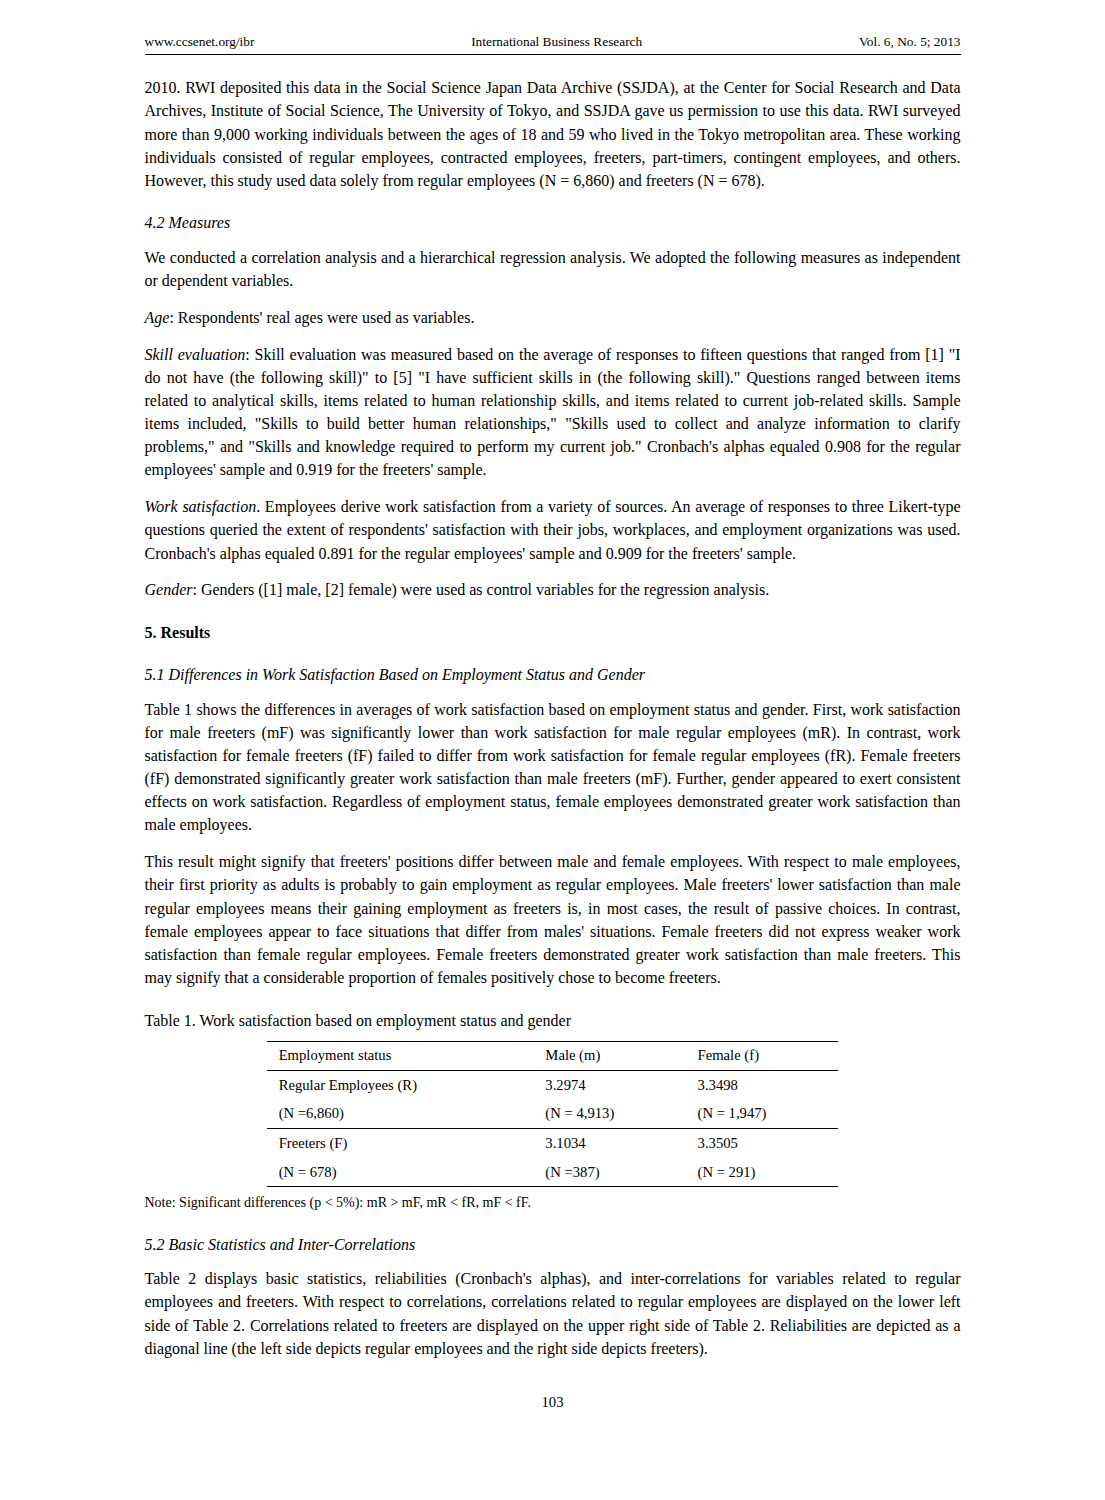www.ccsenet.org/ibr
International Business Research
Vol. 6, No. 5; 2013
2010. RWI deposited this data in the Social Science Japan Data Archive (SSJDA), at the Center for Social Research and Data Archives, Institute of Social Science, The University of Tokyo, and SSJDA gave us permission to use this data. RWI surveyed more than 9,000 working individuals between the ages of 18 and 59 who lived in the Tokyo metropolitan area. These working individuals consisted of regular employees, contracted employees, freeters, part-timers, contingent employees, and others. However, this study used data solely from regular employees (N = 6,860) and freeters (N = 678).
4.2 Measures
We conducted a correlation analysis and a hierarchical regression analysis. We adopted the following measures as independent or dependent variables.
Age: Respondents' real ages were used as variables.
Skill evaluation: Skill evaluation was measured based on the average of responses to fifteen questions that ranged from [1] "I do not have (the following skill)" to [5] "I have sufficient skills in (the following skill)." Questions ranged between items related to analytical skills, items related to human relationship skills, and items related to current job-related skills. Sample items included, "Skills to build better human relationships," "Skills used to collect and analyze information to clarify problems," and "Skills and knowledge required to perform my current job." Cronbach's alphas equaled 0.908 for the regular employees' sample and 0.919 for the freeters' sample.
Work satisfaction. Employees derive work satisfaction from a variety of sources. An average of responses to three Likert-type questions queried the extent of respondents' satisfaction with their jobs, workplaces, and employment organizations was used. Cronbach's alphas equaled 0.891 for the regular employees' sample and 0.909 for the freeters' sample.
Gender: Genders ([1] male, [2] female) were used as control variables for the regression analysis.
5. Results
5.1 Differences in Work Satisfaction Based on Employment Status and Gender
Table 1 shows the differences in averages of work satisfaction based on employment status and gender. First, work satisfaction for male freeters (mF) was significantly lower than work satisfaction for male regular employees (mR). In contrast, work satisfaction for female freeters (fF) failed to differ from work satisfaction for female regular employees (fR). Female freeters (fF) demonstrated significantly greater work satisfaction than male freeters (mF). Further, gender appeared to exert consistent effects on work satisfaction. Regardless of employment status, female employees demonstrated greater work satisfaction than male employees.
This result might signify that freeters' positions differ between male and female employees. With respect to male employees, their first priority as adults is probably to gain employment as regular employees. Male freeters' lower satisfaction than male regular employees means their gaining employment as freeters is, in most cases, the result of passive choices. In contrast, female employees appear to face situations that differ from males' situations. Female freeters did not express weaker work satisfaction than female regular employees. Female freeters demonstrated greater work satisfaction than male freeters. This may signify that a considerable proportion of females positively chose to become freeters.
Table 1. Work satisfaction based on employment status and gender
| Employment status | Male (m) | Female (f) |
| --- | --- | --- |
| Regular Employees (R) | 3.2974 | 3.3498 |
| (N =6,860) | (N = 4,913) | (N = 1,947) |
| Freeters (F) | 3.1034 | 3.3505 |
| (N = 678) | (N =387) | (N = 291) |
Note: Significant differences (p < 5%): mR > mF, mR < fR, mF < fF.
5.2 Basic Statistics and Inter-Correlations
Table 2 displays basic statistics, reliabilities (Cronbach's alphas), and inter-correlations for variables related to regular employees and freeters. With respect to correlations, correlations related to regular employees are displayed on the lower left side of Table 2. Correlations related to freeters are displayed on the upper right side of Table 2. Reliabilities are depicted as a diagonal line (the left side depicts regular employees and the right side depicts freeters).
103